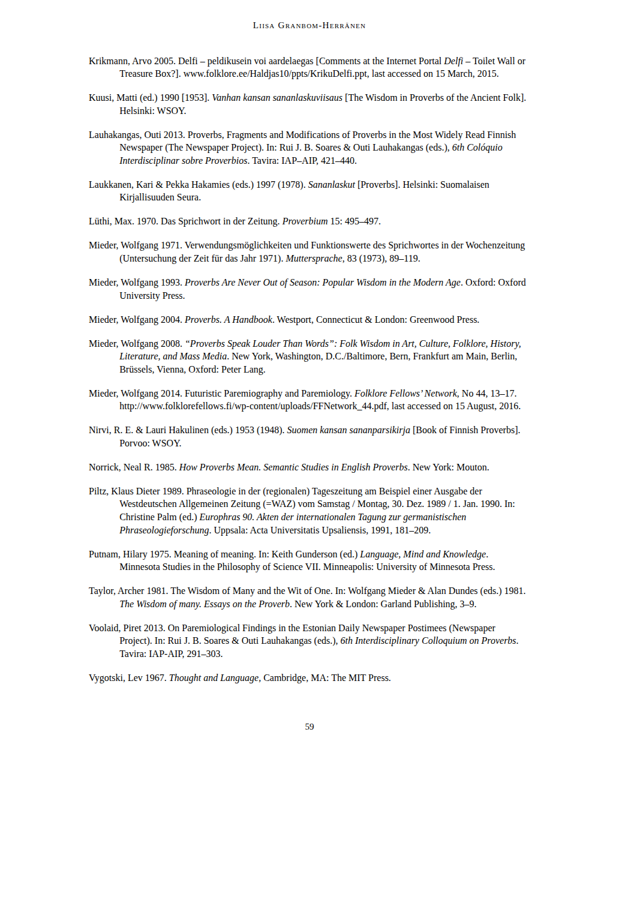Liisa Granbom-Herränen
Krikmann, Arvo 2005. Delfi – peldikusein voi aardelaegas [Comments at the Internet Portal Delfi – Toilet Wall or Treasure Box?]. www.folklore.ee/Haldjas10/ppts/KrikuDelfi.ppt, last accessed on 15 March, 2015.
Kuusi, Matti (ed.) 1990 [1953]. Vanhan kansan sananlaskuviisaus [The Wisdom in Proverbs of the Ancient Folk]. Helsinki: WSOY.
Lauhakangas, Outi 2013. Proverbs, Fragments and Modifications of Proverbs in the Most Widely Read Finnish Newspaper (The Newspaper Project). In: Rui J. B. Soares & Outi Lauhakangas (eds.), 6th Colóquio Interdisciplinar sobre Proverbios. Tavira: IAP–AIP, 421–440.
Laukkanen, Kari & Pekka Hakamies (eds.) 1997 (1978). Sananlaskut [Proverbs]. Helsinki: Suomalaisen Kirjallisuuden Seura.
Lüthi, Max. 1970. Das Sprichwort in der Zeitung. Proverbium 15: 495–497.
Mieder, Wolfgang 1971. Verwendungsmöglichkeiten und Funktionswerte des Sprichwortes in der Wochenzeitung (Untersuchung der Zeit für das Jahr 1971). Muttersprache, 83 (1973), 89–119.
Mieder, Wolfgang 1993. Proverbs Are Never Out of Season: Popular Wisdom in the Modern Age. Oxford: Oxford University Press.
Mieder, Wolfgang 2004. Proverbs. A Handbook. Westport, Connecticut & London: Greenwood Press.
Mieder, Wolfgang 2008. “Proverbs Speak Louder Than Words”: Folk Wisdom in Art, Culture, Folklore, History, Literature, and Mass Media. New York, Washington, D.C./Baltimore, Bern, Frankfurt am Main, Berlin, Brüssels, Vienna, Oxford: Peter Lang.
Mieder, Wolfgang 2014. Futuristic Paremiography and Paremiology. Folklore Fellows’ Network, No 44, 13–17. http://www.folklorefellows.fi/wp-content/uploads/FFNetwork_44.pdf, last accessed on 15 August, 2016.
Nirvi, R. E. & Lauri Hakulinen (eds.) 1953 (1948). Suomen kansan sananparsikirja [Book of Finnish Proverbs]. Porvoo: WSOY.
Norrick, Neal R. 1985. How Proverbs Mean. Semantic Studies in English Proverbs. New York: Mouton.
Piltz, Klaus Dieter 1989. Phraseologie in der (regionalen) Tageszeitung am Beispiel einer Ausgabe der Westdeutschen Allgemeinen Zeitung (=WAZ) vom Samstag / Montag, 30. Dez. 1989 / 1. Jan. 1990. In: Christine Palm (ed.) Europhras 90. Akten der internationalen Tagung zur germanistischen Phraseologieforschung. Uppsala: Acta Universitatis Upsaliensis, 1991, 181–209.
Putnam, Hilary 1975. Meaning of meaning. In: Keith Gunderson (ed.) Language, Mind and Knowledge. Minnesota Studies in the Philosophy of Science VII. Minneapolis: University of Minnesota Press.
Taylor, Archer 1981. The Wisdom of Many and the Wit of One. In: Wolfgang Mieder & Alan Dundes (eds.) 1981. The Wisdom of many. Essays on the Proverb. New York & London: Garland Publishing, 3–9.
Voolaid, Piret 2013. On Paremiological Findings in the Estonian Daily Newspaper Postimees (Newspaper Project). In: Rui J. B. Soares & Outi Lauhakangas (eds.), 6th Interdisciplinary Colloquium on Proverbs. Tavira: IAP-AIP, 291–303.
Vygotski, Lev 1967. Thought and Language, Cambridge, MA: The MIT Press.
59